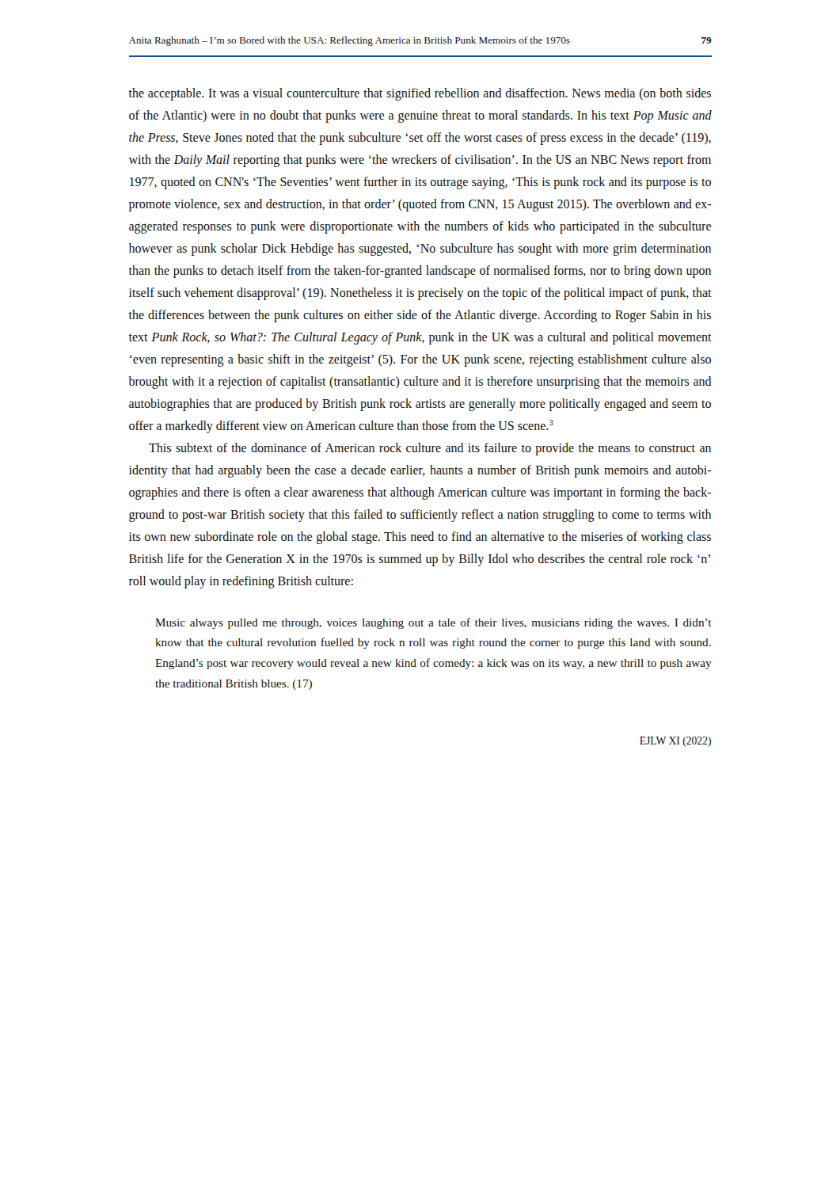Anita Raghunath – I’m so Bored with the USA: Reflecting America in British Punk Memoirs of the 1970s
79
the acceptable. It was a visual counterculture that signified rebellion and disaffection. News media (on both sides of the Atlantic) were in no doubt that punks were a genuine threat to moral standards. In his text Pop Music and the Press, Steve Jones noted that the punk subculture ‘set off the worst cases of press excess in the decade’ (119), with the Daily Mail reporting that punks were ‘the wreckers of civilisation’. In the US an NBC News report from 1977, quoted on CNN's ‘The Seventies’ went further in its outrage saying, ‘This is punk rock and its purpose is to promote violence, sex and destruction, in that order’ (quoted from CNN, 15 August 2015). The overblown and exaggerated responses to punk were disproportionate with the numbers of kids who participated in the subculture however as punk scholar Dick Hebdige has suggested, ‘No subculture has sought with more grim determination than the punks to detach itself from the taken-for-granted landscape of normalised forms, nor to bring down upon itself such vehement disapproval’ (19). Nonetheless it is precisely on the topic of the political impact of punk, that the differences between the punk cultures on either side of the Atlantic diverge. According to Roger Sabin in his text Punk Rock, so What?: The Cultural Legacy of Punk, punk in the UK was a cultural and political movement ‘even representing a basic shift in the zeitgeist’ (5). For the UK punk scene, rejecting establishment culture also brought with it a rejection of capitalist (transatlantic) culture and it is therefore unsurprising that the memoirs and autobiographies that are produced by British punk rock artists are generally more politically engaged and seem to offer a markedly different view on American culture than those from the US scene.3
This subtext of the dominance of American rock culture and its failure to provide the means to construct an identity that had arguably been the case a decade earlier, haunts a number of British punk memoirs and autobiographies and there is often a clear awareness that although American culture was important in forming the background to post-war British society that this failed to sufficiently reflect a nation struggling to come to terms with its own new subordinate role on the global stage. This need to find an alternative to the miseries of working class British life for the Generation X in the 1970s is summed up by Billy Idol who describes the central role rock ‘n’ roll would play in redefining British culture:
Music always pulled me through, voices laughing out a tale of their lives, musicians riding the waves. I didn’t know that the cultural revolution fuelled by rock n roll was right round the corner to purge this land with sound. England’s post war recovery would reveal a new kind of comedy: a kick was on its way, a new thrill to push away the traditional British blues. (17)
EJLW XI (2022)